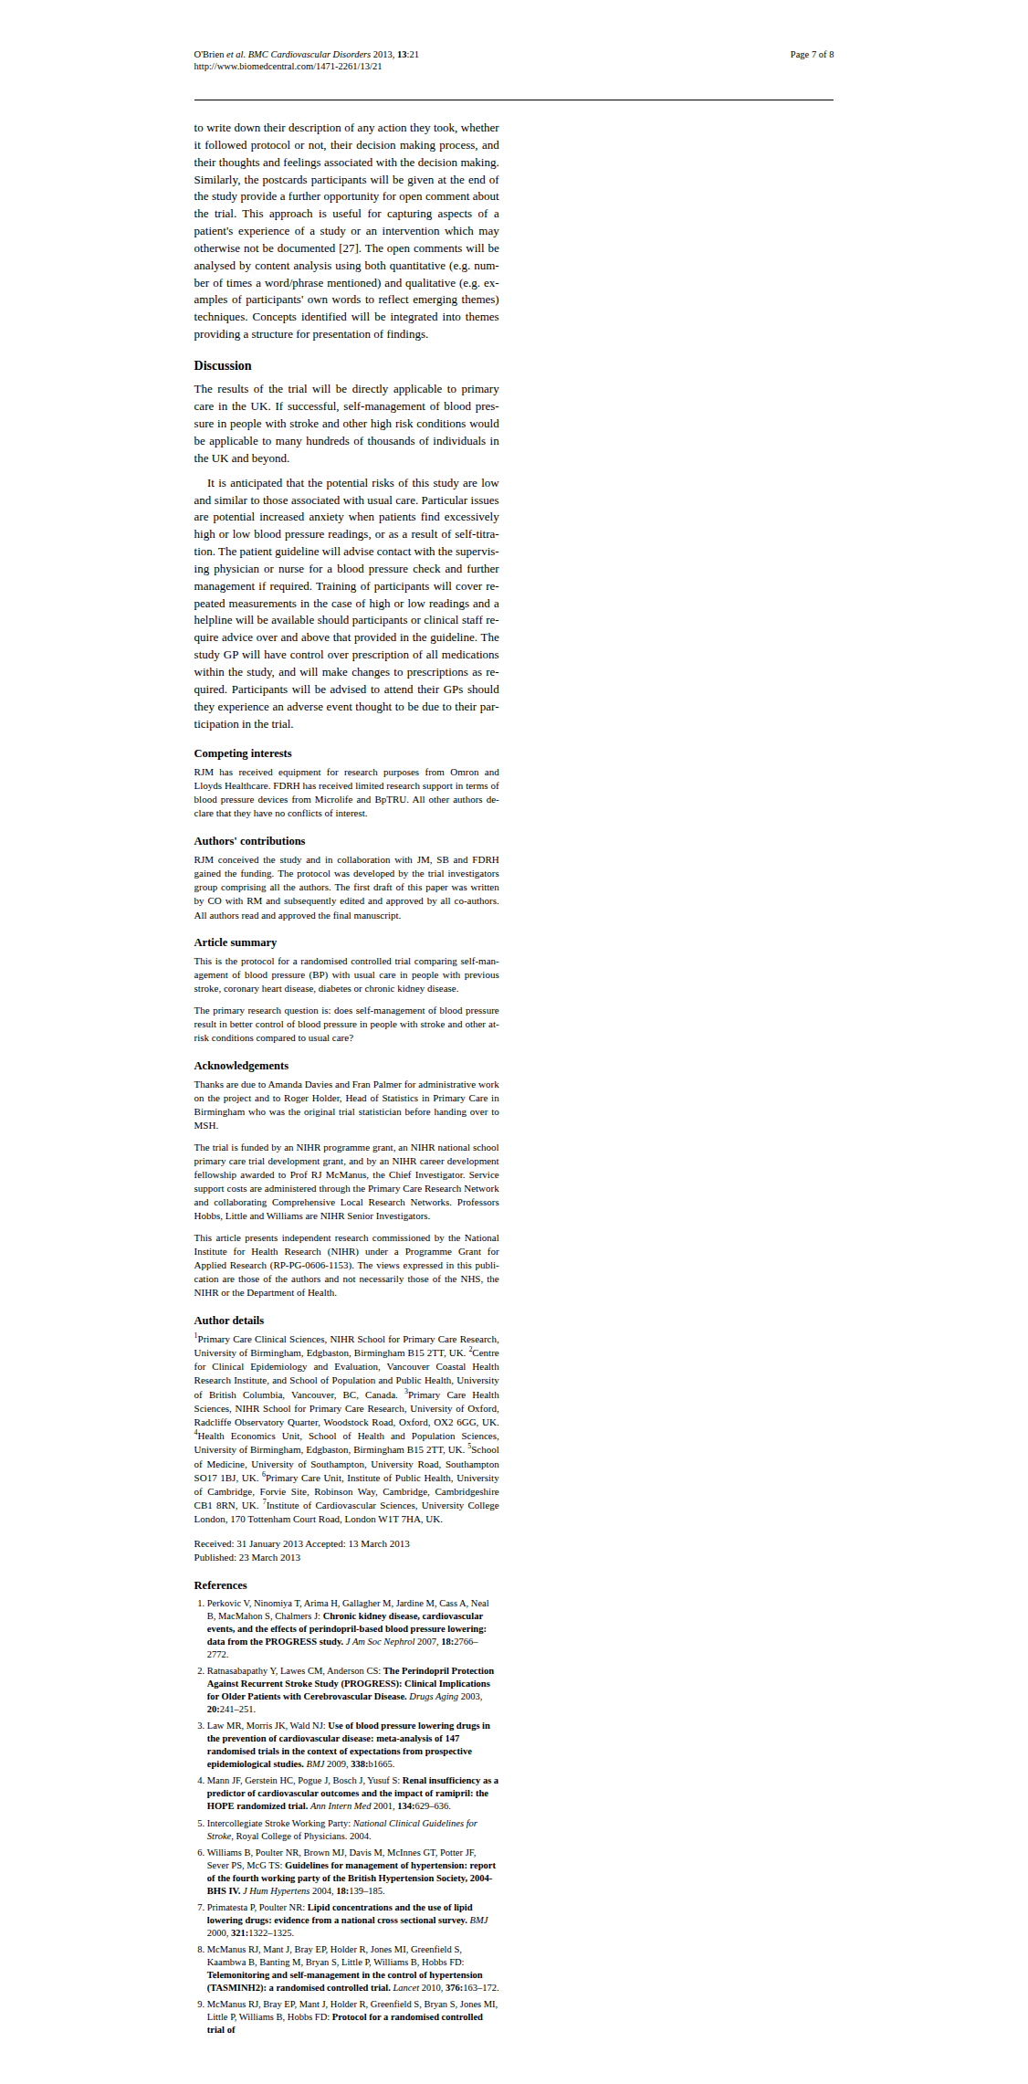O'Brien et al. BMC Cardiovascular Disorders 2013, 13:21
http://www.biomedcentral.com/1471-2261/13/21
Page 7 of 8
to write down their description of any action they took, whether it followed protocol or not, their decision making process, and their thoughts and feelings associated with the decision making. Similarly, the postcards participants will be given at the end of the study provide a further opportunity for open comment about the trial. This approach is useful for capturing aspects of a patient's experience of a study or an intervention which may otherwise not be documented [27]. The open comments will be analysed by content analysis using both quantitative (e.g. number of times a word/phrase mentioned) and qualitative (e.g. examples of participants' own words to reflect emerging themes) techniques. Concepts identified will be integrated into themes providing a structure for presentation of findings.
Discussion
The results of the trial will be directly applicable to primary care in the UK. If successful, self-management of blood pressure in people with stroke and other high risk conditions would be applicable to many hundreds of thousands of individuals in the UK and beyond.
It is anticipated that the potential risks of this study are low and similar to those associated with usual care. Particular issues are potential increased anxiety when patients find excessively high or low blood pressure readings, or as a result of self-titration. The patient guideline will advise contact with the supervising physician or nurse for a blood pressure check and further management if required. Training of participants will cover repeated measurements in the case of high or low readings and a helpline will be available should participants or clinical staff require advice over and above that provided in the guideline. The study GP will have control over prescription of all medications within the study, and will make changes to prescriptions as required. Participants will be advised to attend their GPs should they experience an adverse event thought to be due to their participation in the trial.
Competing interests
RJM has received equipment for research purposes from Omron and Lloyds Healthcare. FDRH has received limited research support in terms of blood pressure devices from Microlife and BpTRU. All other authors declare that they have no conflicts of interest.
Authors' contributions
RJM conceived the study and in collaboration with JM, SB and FDRH gained the funding. The protocol was developed by the trial investigators group comprising all the authors. The first draft of this paper was written by CO with RM and subsequently edited and approved by all co-authors. All authors read and approved the final manuscript.
Article summary
This is the protocol for a randomised controlled trial comparing self-management of blood pressure (BP) with usual care in people with previous stroke, coronary heart disease, diabetes or chronic kidney disease.
The primary research question is: does self-management of blood pressure result in better control of blood pressure in people with stroke and other at-risk conditions compared to usual care?
Acknowledgements
Thanks are due to Amanda Davies and Fran Palmer for administrative work on the project and to Roger Holder, Head of Statistics in Primary Care in Birmingham who was the original trial statistician before handing over to MSH.
The trial is funded by an NIHR programme grant, an NIHR national school primary care trial development grant, and by an NIHR career development fellowship awarded to Prof RJ McManus, the Chief Investigator. Service support costs are administered through the Primary Care Research Network and collaborating Comprehensive Local Research Networks. Professors Hobbs, Little and Williams are NIHR Senior Investigators.
This article presents independent research commissioned by the National Institute for Health Research (NIHR) under a Programme Grant for Applied Research (RP-PG-0606-1153). The views expressed in this publication are those of the authors and not necessarily those of the NHS, the NIHR or the Department of Health.
Author details
1Primary Care Clinical Sciences, NIHR School for Primary Care Research, University of Birmingham, Edgbaston, Birmingham B15 2TT, UK. 2Centre for Clinical Epidemiology and Evaluation, Vancouver Coastal Health Research Institute, and School of Population and Public Health, University of British Columbia, Vancouver, BC, Canada. 3Primary Care Health Sciences, NIHR School for Primary Care Research, University of Oxford, Radcliffe Observatory Quarter, Woodstock Road, Oxford, OX2 6GG, UK. 4Health Economics Unit, School of Health and Population Sciences, University of Birmingham, Edgbaston, Birmingham B15 2TT, UK. 5School of Medicine, University of Southampton, University Road, Southampton SO17 1BJ, UK. 6Primary Care Unit, Institute of Public Health, University of Cambridge, Forvie Site, Robinson Way, Cambridge, Cambridgeshire CB1 8RN, UK. 7Institute of Cardiovascular Sciences, University College London, 170 Tottenham Court Road, London W1T 7HA, UK.
Received: 31 January 2013 Accepted: 13 March 2013
Published: 23 March 2013
References
Perkovic V, Ninomiya T, Arima H, Gallagher M, Jardine M, Cass A, Neal B, MacMahon S, Chalmers J: Chronic kidney disease, cardiovascular events, and the effects of perindopril-based blood pressure lowering: data from the PROGRESS study. J Am Soc Nephrol 2007, 18: 2766–2772.
Ratnasabapathy Y, Lawes CM, Anderson CS: The Perindopril Protection Against Recurrent Stroke Study (PROGRESS): Clinical Implications for Older Patients with Cerebrovascular Disease. Drugs Aging 2003, 20: 241–251.
Law MR, Morris JK, Wald NJ: Use of blood pressure lowering drugs in the prevention of cardiovascular disease: meta-analysis of 147 randomised trials in the context of expectations from prospective epidemiological studies. BMJ 2009, 338: b1665.
Mann JF, Gerstein HC, Pogue J, Bosch J, Yusuf S: Renal insufficiency as a predictor of cardiovascular outcomes and the impact of ramipril: the HOPE randomized trial. Ann Intern Med 2001, 134: 629–636.
Intercollegiate Stroke Working Party: National Clinical Guidelines for Stroke, Royal College of Physicians. 2004.
Williams B, Poulter NR, Brown MJ, Davis M, McInnes GT, Potter JF, Sever PS, McG TS: Guidelines for management of hypertension: report of the fourth working party of the British Hypertension Society, 2004-BHS IV. J Hum Hypertens 2004, 18: 139–185.
Primatesta P, Poulter NR: Lipid concentrations and the use of lipid lowering drugs: evidence from a national cross sectional survey. BMJ 2000, 321: 1322–1325.
McManus RJ, Mant J, Bray EP, Holder R, Jones MI, Greenfield S, Kaambwa B, Banting M, Bryan S, Little P, Williams B, Hobbs FD: Telemonitoring and self-management in the control of hypertension (TASMINH2): a randomised controlled trial. Lancet 2010, 376: 163–172.
McManus RJ, Bray EP, Mant J, Holder R, Greenfield S, Bryan S, Jones MI, Little P, Williams B, Hobbs FD: Protocol for a randomised controlled trial of